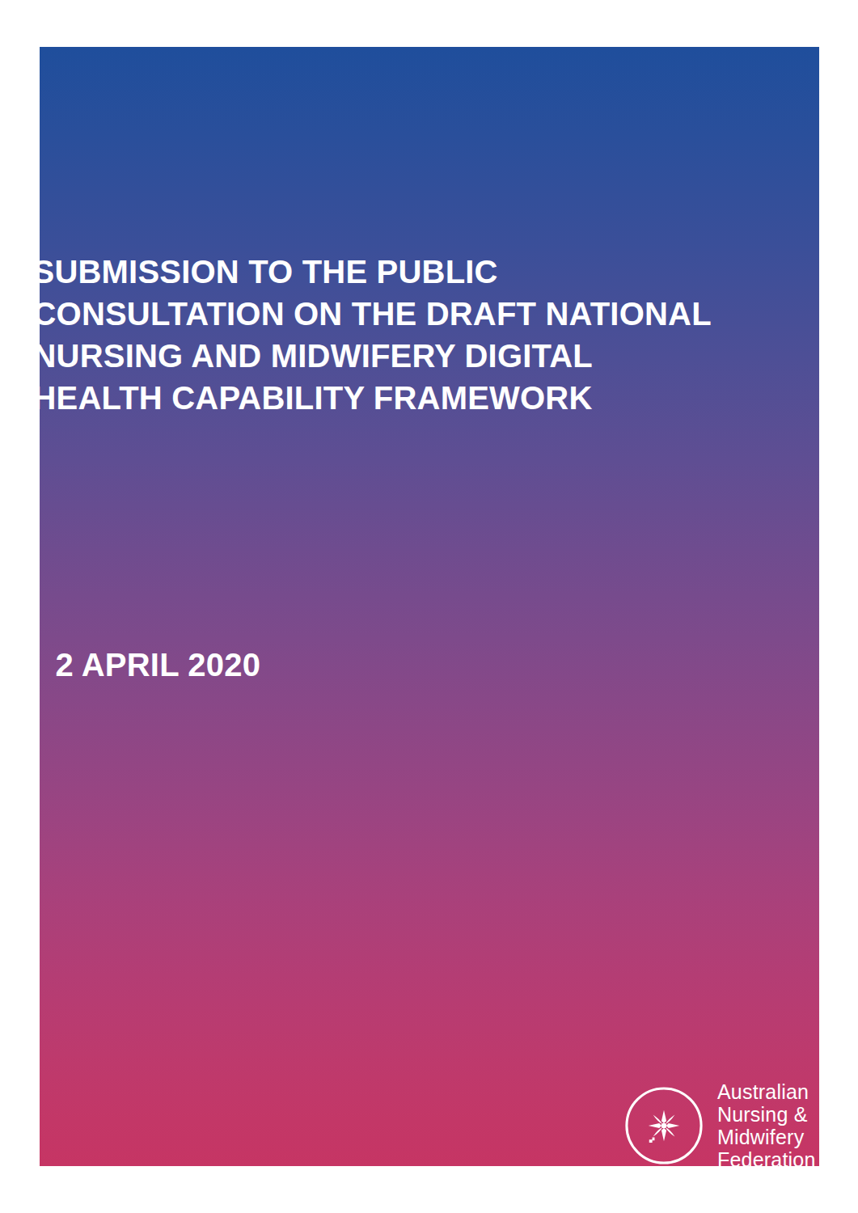Submission to the public consultation on the draft National Nursing and Midwifery Digital Health Capability Framework
2 April 2020
Australian
Nursing &
Midwifery
Federation